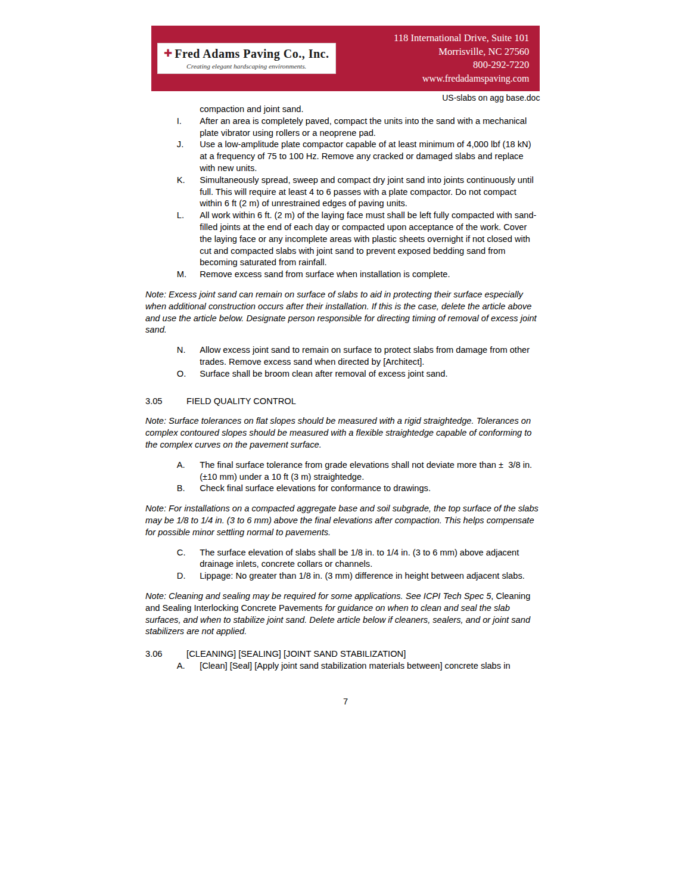✚ Fred Adams Paving Co., Inc.
Creating elegant hardscaping environments.
118 International Drive, Suite 101
Morrisville, NC 27560
800-292-7220
www.fredadamspaving.com
US-slabs on agg base.doc
compaction and joint sand.
I. After an area is completely paved, compact the units into the sand with a mechanical plate vibrator using rollers or a neoprene pad.
J. Use a low-amplitude plate compactor capable of at least minimum of 4,000 lbf (18 kN) at a frequency of 75 to 100 Hz. Remove any cracked or damaged slabs and replace with new units.
K. Simultaneously spread, sweep and compact dry joint sand into joints continuously until full. This will require at least 4 to 6 passes with a plate compactor. Do not compact within 6 ft (2 m) of unrestrained edges of paving units.
L. All work within 6 ft. (2 m) of the laying face must shall be left fully compacted with sand-filled joints at the end of each day or compacted upon acceptance of the work. Cover the laying face or any incomplete areas with plastic sheets overnight if not closed with cut and compacted slabs with joint sand to prevent exposed bedding sand from becoming saturated from rainfall.
M. Remove excess sand from surface when installation is complete.
Note: Excess joint sand can remain on surface of slabs to aid in protecting their surface especially when additional construction occurs after their installation. If this is the case, delete the article above and use the article below. Designate person responsible for directing timing of removal of excess joint sand.
N. Allow excess joint sand to remain on surface to protect slabs from damage from other trades. Remove excess sand when directed by [Architect].
O. Surface shall be broom clean after removal of excess joint sand.
3.05 FIELD QUALITY CONTROL
Note: Surface tolerances on flat slopes should be measured with a rigid straightedge. Tolerances on complex contoured slopes should be measured with a flexible straightedge capable of conforming to the complex curves on the pavement surface.
A. The final surface tolerance from grade elevations shall not deviate more than ± 3/8 in. (±10 mm) under a 10 ft (3 m) straightedge.
B. Check final surface elevations for conformance to drawings.
Note: For installations on a compacted aggregate base and soil subgrade, the top surface of the slabs may be 1/8 to 1/4 in. (3 to 6 mm) above the final elevations after compaction. This helps compensate for possible minor settling normal to pavements.
C. The surface elevation of slabs shall be 1/8 in. to 1/4 in. (3 to 6 mm) above adjacent drainage inlets, concrete collars or channels.
D. Lippage: No greater than 1/8 in. (3 mm) difference in height between adjacent slabs.
Note: Cleaning and sealing may be required for some applications. See ICPI Tech Spec 5, Cleaning and Sealing Interlocking Concrete Pavements for guidance on when to clean and seal the slab surfaces, and when to stabilize joint sand. Delete article below if cleaners, sealers, and or joint sand stabilizers are not applied.
3.06 [CLEANING] [SEALING] [JOINT SAND STABILIZATION]
A. [Clean] [Seal] [Apply joint sand stabilization materials between] concrete slabs in
7